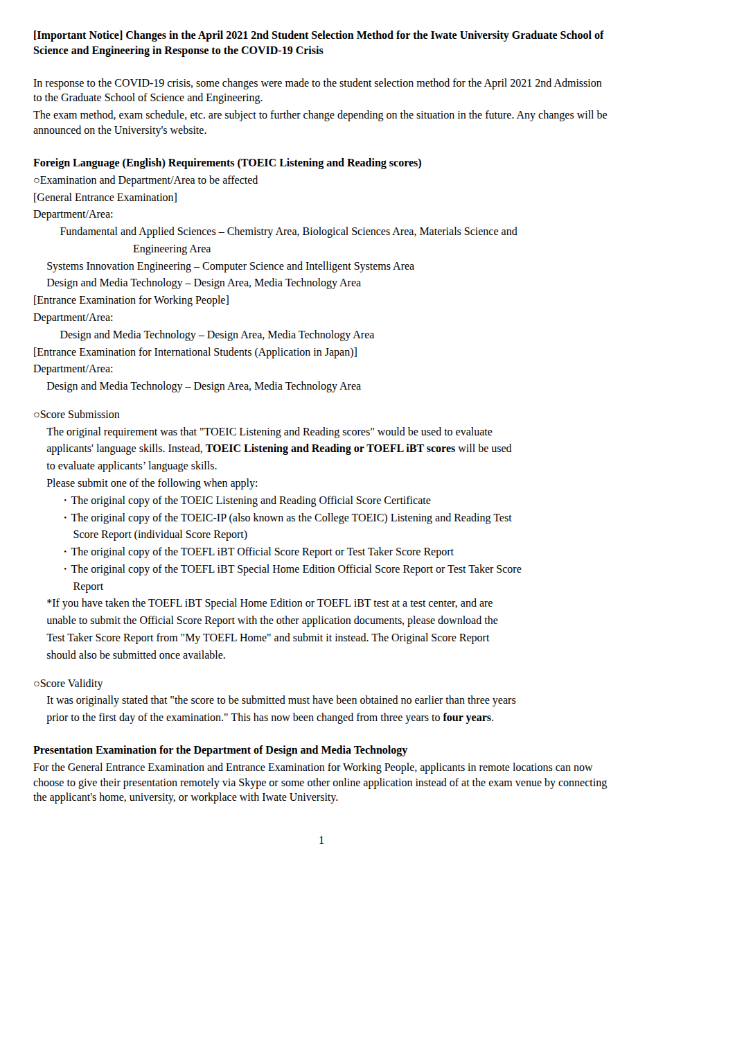[Important Notice] Changes in the April 2021 2nd Student Selection Method for the Iwate University Graduate School of Science and Engineering in Response to the COVID-19 Crisis
In response to the COVID-19 crisis, some changes were made to the student selection method for the April 2021 2nd Admission to the Graduate School of Science and Engineering.
The exam method, exam schedule, etc. are subject to further change depending on the situation in the future. Any changes will be announced on the University's website.
Foreign Language (English) Requirements (TOEIC Listening and Reading scores)
○Examination and Department/Area to be affected
[General Entrance Examination]
Department/Area:
Fundamental and Applied Sciences – Chemistry Area, Biological Sciences Area, Materials Science and
Engineering Area
Systems Innovation Engineering – Computer Science and Intelligent Systems Area
Design and Media Technology – Design Area, Media Technology Area
[Entrance Examination for Working People]
Department/Area:
Design and Media Technology – Design Area, Media Technology Area
[Entrance Examination for International Students (Application in Japan)]
Department/Area:
Design and Media Technology – Design Area, Media Technology Area
○Score Submission
The original requirement was that "TOEIC Listening and Reading scores" would be used to evaluate
applicants' language skills. Instead, TOEIC Listening and Reading or TOEFL iBT scores will be used
to evaluate applicants’ language skills.
Please submit one of the following when apply:
・The original copy of the TOEIC Listening and Reading Official Score Certificate
・The original copy of the TOEIC-IP (also known as the College TOEIC) Listening and Reading Test
Score Report (individual Score Report)
・The original copy of the TOEFL iBT Official Score Report or Test Taker Score Report
・The original copy of the TOEFL iBT Special Home Edition Official Score Report or Test Taker Score
Report
*If you have taken the TOEFL iBT Special Home Edition or TOEFL iBT test at a test center, and are
unable to submit the Official Score Report with the other application documents, please download the
Test Taker Score Report from "My TOEFL Home" and submit it instead. The Original Score Report
should also be submitted once available.
○Score Validity
It was originally stated that "the score to be submitted must have been obtained no earlier than three years
prior to the first day of the examination." This has now been changed from three years to four years.
Presentation Examination for the Department of Design and Media Technology
For the General Entrance Examination and Entrance Examination for Working People, applicants in remote locations can now choose to give their presentation remotely via Skype or some other online application instead of at the exam venue by connecting the applicant's home, university, or workplace with Iwate University.
1